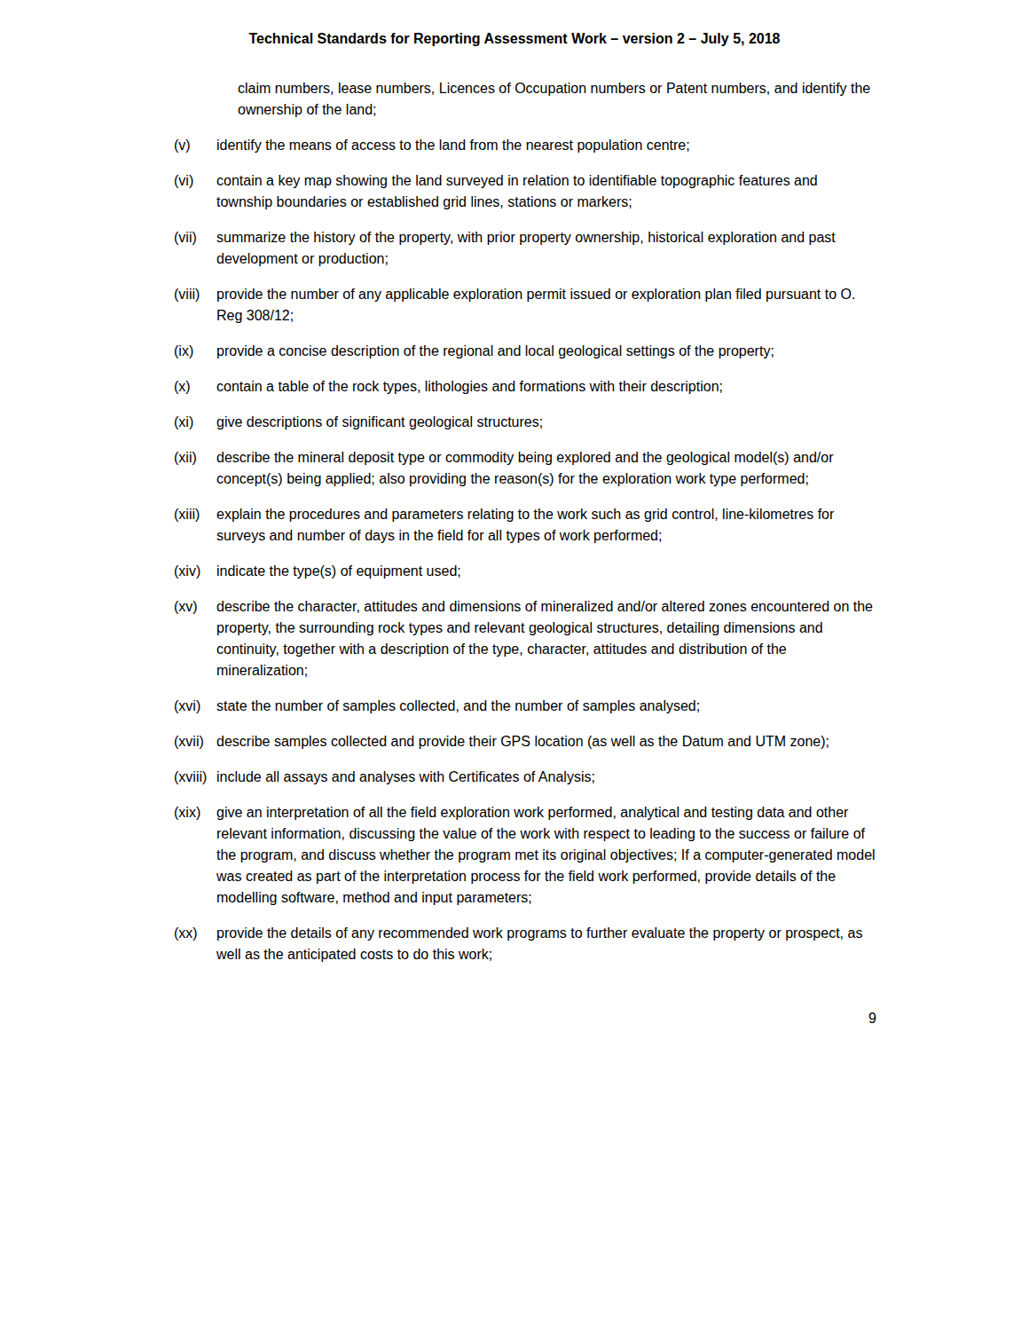Technical Standards for Reporting Assessment Work – version 2 – July 5, 2018
claim numbers, lease numbers, Licences of Occupation numbers or Patent numbers, and identify the ownership of the land;
(v) identify the means of access to the land from the nearest population centre;
(vi) contain a key map showing the land surveyed in relation to identifiable topographic features and township boundaries or established grid lines, stations or markers;
(vii) summarize the history of the property, with prior property ownership, historical exploration and past development or production;
(viii) provide the number of any applicable exploration permit issued or exploration plan filed pursuant to O. Reg 308/12;
(ix) provide a concise description of the regional and local geological settings of the property;
(x) contain a table of the rock types, lithologies and formations with their description;
(xi) give descriptions of significant geological structures;
(xii) describe the mineral deposit type or commodity being explored and the geological model(s) and/or concept(s) being applied; also providing the reason(s) for the exploration work type performed;
(xiii) explain the procedures and parameters relating to the work such as grid control, line-kilometres for surveys and number of days in the field for all types of work performed;
(xiv) indicate the type(s) of equipment used;
(xv) describe the character, attitudes and dimensions of mineralized and/or altered zones encountered on the property, the surrounding rock types and relevant geological structures, detailing dimensions and continuity, together with a description of the type, character, attitudes and distribution of the mineralization;
(xvi) state the number of samples collected, and the number of samples analysed;
(xvii) describe samples collected and provide their GPS location (as well as the Datum and UTM zone);
(xviii) include all assays and analyses with Certificates of Analysis;
(xix) give an interpretation of all the field exploration work performed, analytical and testing data and other relevant information, discussing the value of the work with respect to leading to the success or failure of the program, and discuss whether the program met its original objectives; If a computer-generated model was created as part of the interpretation process for the field work performed, provide details of the modelling software, method and input parameters;
(xx) provide the details of any recommended work programs to further evaluate the property or prospect, as well as the anticipated costs to do this work;
9